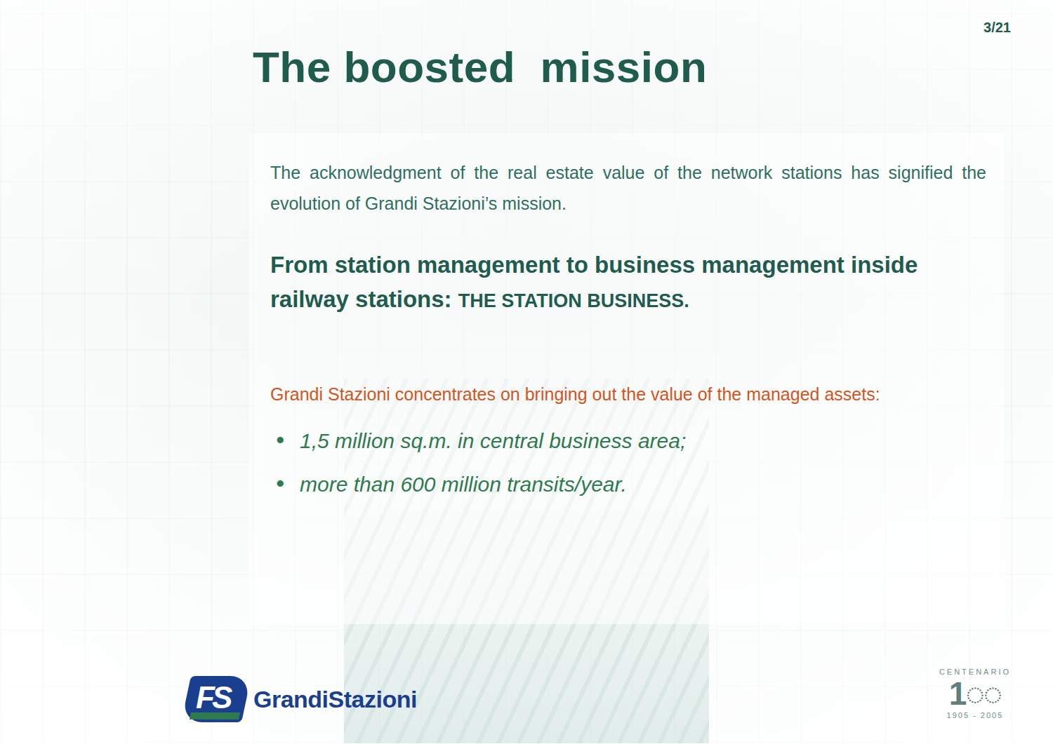3/21
The boosted mission
The acknowledgment of the real estate value of the network stations has signified the evolution of Grandi Stazioni’s mission.
From station management to business management inside railway stations: THE STATION BUSINESS.
Grandi Stazioni concentrates on bringing out the value of the managed assets:
1,5 million sq.m. in central business area;
more than 600 million transits/year.
FS
GrandiStazioni
CENTENARIO
1◌◌
1905 - 2005